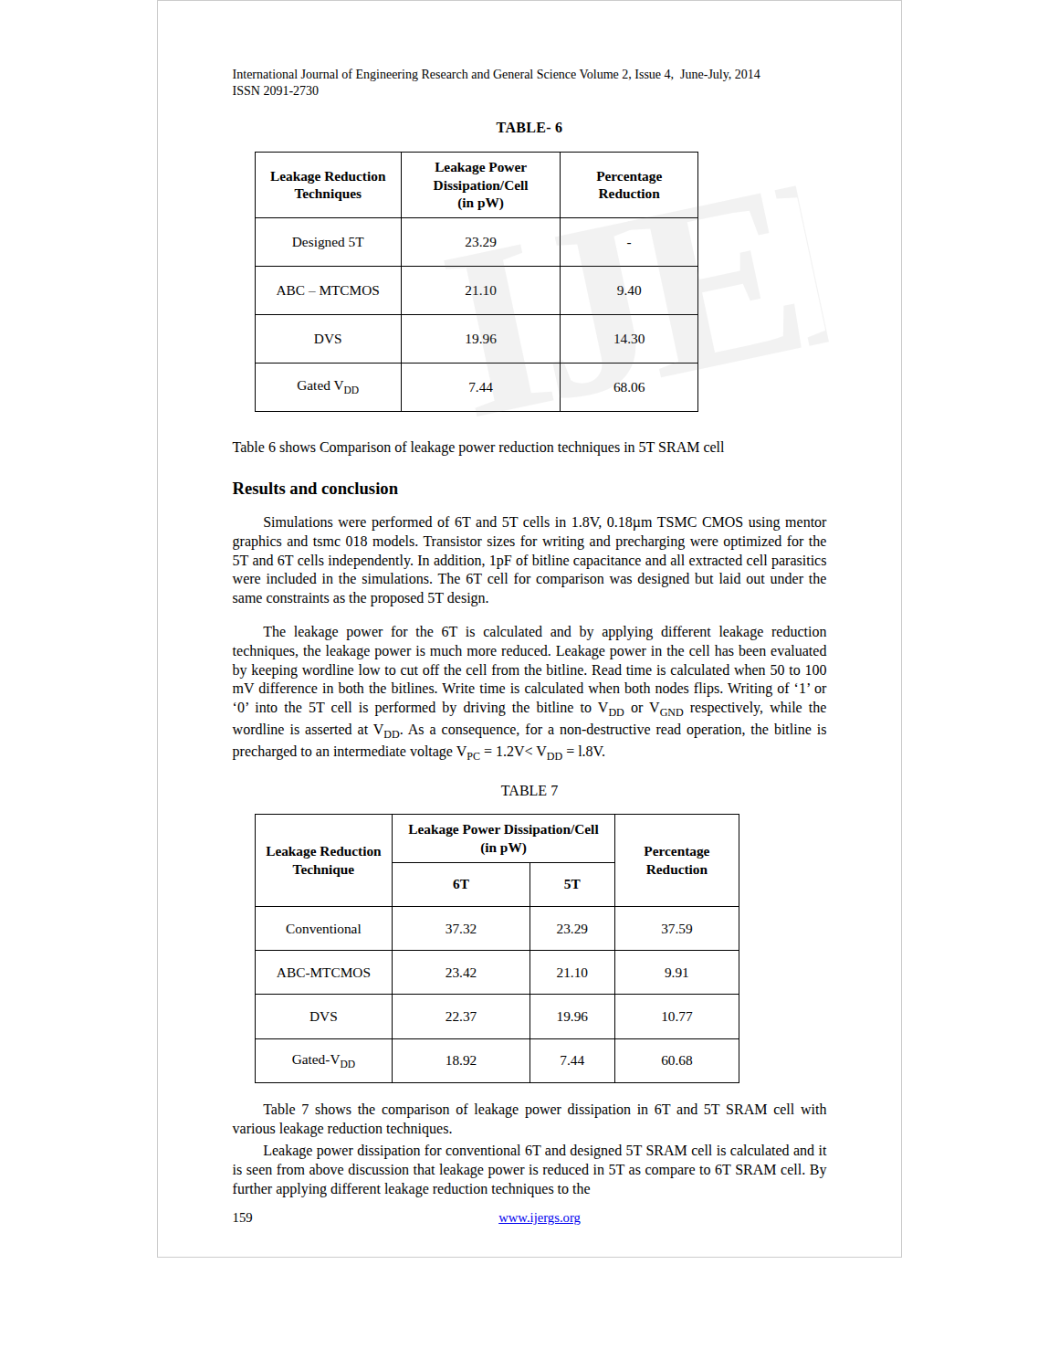IJERGS
International Journal of Engineering Research and General Science Volume 2, Issue 4, June-July, 2014
ISSN 2091-2730
TABLE- 6
| Leakage Reduction Techniques | Leakage Power Dissipation/Cell (in pW) | Percentage Reduction |
| --- | --- | --- |
| Designed 5T | 23.29 | - |
| ABC – MTCMOS | 21.10 | 9.40 |
| DVS | 19.96 | 14.30 |
| Gated V DD | 7.44 | 68.06 |
Table 6 shows Comparison of leakage power reduction techniques in 5T SRAM cell
Results and conclusion
Simulations were performed of 6T and 5T cells in 1.8V, 0.18µm TSMC CMOS using mentor graphics and tsmc 018 models. Transistor sizes for writing and precharging were optimized for the 5T and 6T cells independently. In addition, 1pF of bitline capacitance and all extracted cell parasitics were included in the simulations. The 6T cell for comparison was designed but laid out under the same constraints as the proposed 5T design.
The leakage power for the 6T is calculated and by applying different leakage reduction techniques, the leakage power is much more reduced. Leakage power in the cell has been evaluated by keeping wordline low to cut off the cell from the bitline. Read time is calculated when 50 to 100 mV difference in both the bitlines. Write time is calculated when both nodes flips. Writing of ‘1’ or ‘0’ into the 5T cell is performed by driving the bitline to VDD or VGND respectively, while the wordline is asserted at VDD. As a consequence, for a non-destructive read operation, the bitline is precharged to an intermediate voltage VPC = 1.2V< VDD = l.8V.
TABLE 7
| Leakage Reduction Technique | Leakage Power Dissipation/Cell (in pW) | Percentage Reduction |
| --- | --- | --- |
| 6T | 5T |
| Conventional | 37.32 | 23.29 | 37.59 |
| ABC-MTCMOS | 23.42 | 21.10 | 9.91 |
| DVS | 22.37 | 19.96 | 10.77 |
| Gated-V DD | 18.92 | 7.44 | 60.68 |
Table 7 shows the comparison of leakage power dissipation in 6T and 5T SRAM cell with various leakage reduction techniques.
Leakage power dissipation for conventional 6T and designed 5T SRAM cell is calculated and it is seen from above discussion that leakage power is reduced in 5T as compare to 6T SRAM cell. By further applying different leakage reduction techniques to the
159
www.ijergs.org